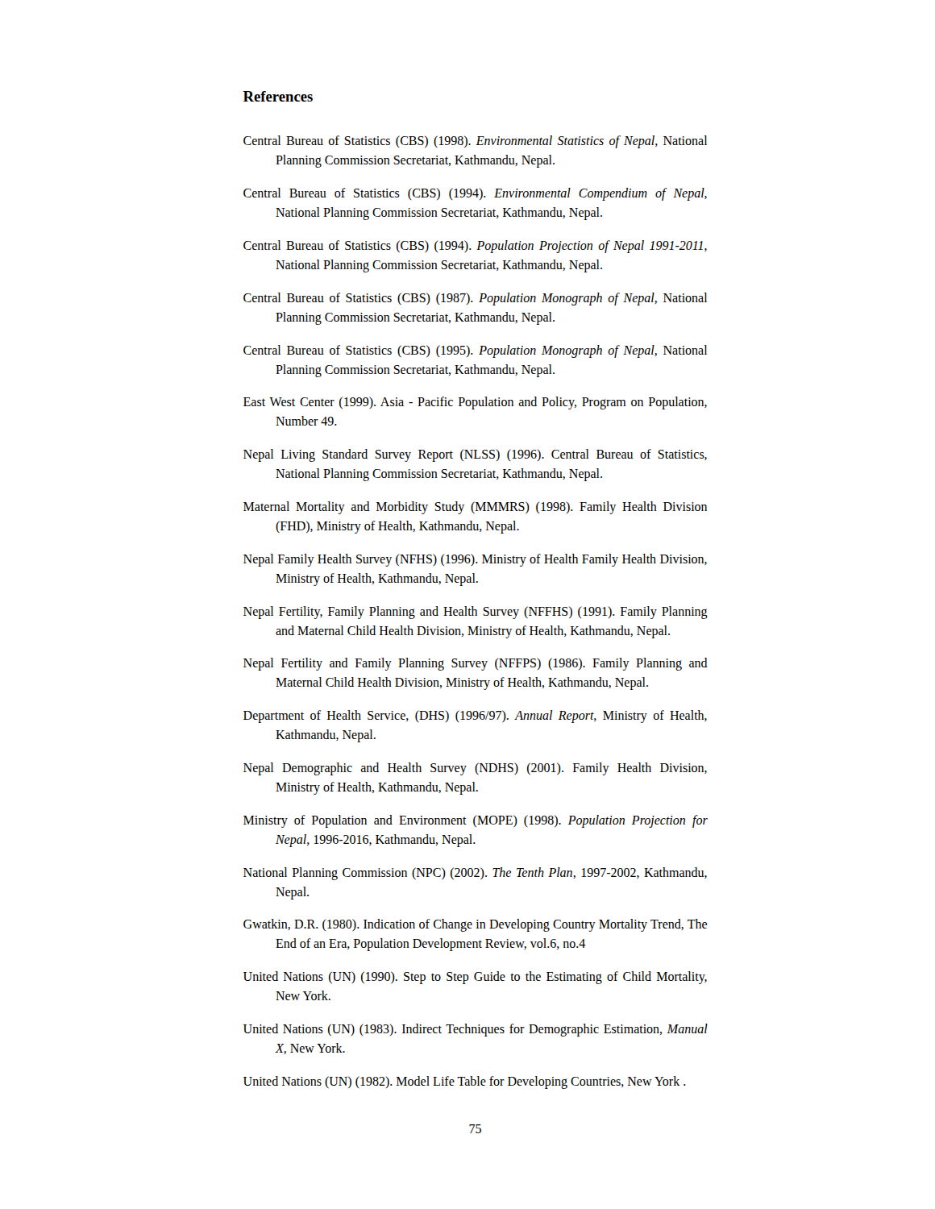References
Central Bureau of Statistics (CBS) (1998). Environmental Statistics of Nepal, National Planning Commission Secretariat, Kathmandu, Nepal.
Central Bureau of Statistics (CBS) (1994). Environmental Compendium of Nepal, National Planning Commission Secretariat, Kathmandu, Nepal.
Central Bureau of Statistics (CBS) (1994). Population Projection of Nepal 1991-2011, National Planning Commission Secretariat, Kathmandu, Nepal.
Central Bureau of Statistics (CBS) (1987). Population Monograph of Nepal, National Planning Commission Secretariat, Kathmandu, Nepal.
Central Bureau of Statistics (CBS) (1995). Population Monograph of Nepal, National Planning Commission Secretariat, Kathmandu, Nepal.
East West Center (1999). Asia - Pacific Population and Policy, Program on Population, Number 49.
Nepal Living Standard Survey Report (NLSS) (1996). Central Bureau of Statistics, National Planning Commission Secretariat, Kathmandu, Nepal.
Maternal Mortality and Morbidity Study (MMMRS) (1998). Family Health Division (FHD), Ministry of Health, Kathmandu, Nepal.
Nepal Family Health Survey (NFHS) (1996). Ministry of Health Family Health Division, Ministry of Health, Kathmandu, Nepal.
Nepal Fertility, Family Planning and Health Survey (NFFHS) (1991). Family Planning and Maternal Child Health Division, Ministry of Health, Kathmandu, Nepal.
Nepal Fertility and Family Planning Survey (NFFPS) (1986). Family Planning and Maternal Child Health Division, Ministry of Health, Kathmandu, Nepal.
Department of Health Service, (DHS) (1996/97). Annual Report, Ministry of Health, Kathmandu, Nepal.
Nepal Demographic and Health Survey (NDHS) (2001). Family Health Division, Ministry of Health, Kathmandu, Nepal.
Ministry of Population and Environment (MOPE) (1998). Population Projection for Nepal, 1996-2016, Kathmandu, Nepal.
National Planning Commission (NPC) (2002). The Tenth Plan, 1997-2002, Kathmandu, Nepal.
Gwatkin, D.R. (1980). Indication of Change in Developing Country Mortality Trend, The End of an Era, Population Development Review, vol.6, no.4
United Nations (UN) (1990). Step to Step Guide to the Estimating of Child Mortality, New York.
United Nations (UN) (1983). Indirect Techniques for Demographic Estimation, Manual X, New York.
United Nations (UN) (1982). Model Life Table for Developing Countries, New York .
75